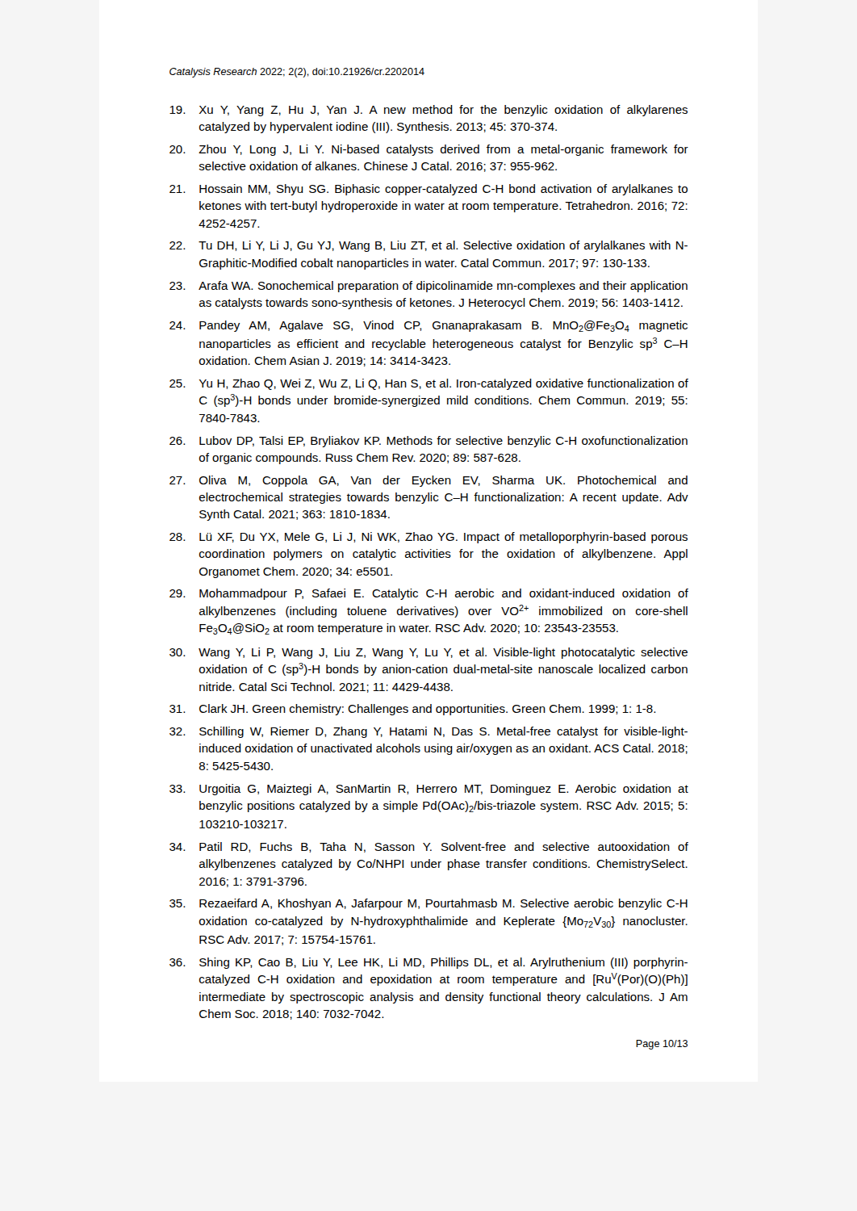Catalysis Research 2022; 2(2), doi:10.21926/cr.2202014
19. Xu Y, Yang Z, Hu J, Yan J. A new method for the benzylic oxidation of alkylarenes catalyzed by hypervalent iodine (III). Synthesis. 2013; 45: 370-374.
20. Zhou Y, Long J, Li Y. Ni-based catalysts derived from a metal-organic framework for selective oxidation of alkanes. Chinese J Catal. 2016; 37: 955-962.
21. Hossain MM, Shyu SG. Biphasic copper-catalyzed C-H bond activation of arylalkanes to ketones with tert-butyl hydroperoxide in water at room temperature. Tetrahedron. 2016; 72: 4252-4257.
22. Tu DH, Li Y, Li J, Gu YJ, Wang B, Liu ZT, et al. Selective oxidation of arylalkanes with N-Graphitic-Modified cobalt nanoparticles in water. Catal Commun. 2017; 97: 130-133.
23. Arafa WA. Sonochemical preparation of dipicolinamide mn-complexes and their application as catalysts towards sono-synthesis of ketones. J Heterocycl Chem. 2019; 56: 1403-1412.
24. Pandey AM, Agalave SG, Vinod CP, Gnanaprakasam B. MnO2@Fe3O4 magnetic nanoparticles as efficient and recyclable heterogeneous catalyst for Benzylic sp3 C–H oxidation. Chem Asian J. 2019; 14: 3414-3423.
25. Yu H, Zhao Q, Wei Z, Wu Z, Li Q, Han S, et al. Iron-catalyzed oxidative functionalization of C (sp3)-H bonds under bromide-synergized mild conditions. Chem Commun. 2019; 55: 7840-7843.
26. Lubov DP, Talsi EP, Bryliakov KP. Methods for selective benzylic C-H oxofunctionalization of organic compounds. Russ Chem Rev. 2020; 89: 587-628.
27. Oliva M, Coppola GA, Van der Eycken EV, Sharma UK. Photochemical and electrochemical strategies towards benzylic C–H functionalization: A recent update. Adv Synth Catal. 2021; 363: 1810-1834.
28. Lü XF, Du YX, Mele G, Li J, Ni WK, Zhao YG. Impact of metalloporphyrin-based porous coordination polymers on catalytic activities for the oxidation of alkylbenzene. Appl Organomet Chem. 2020; 34: e5501.
29. Mohammadpour P, Safaei E. Catalytic C-H aerobic and oxidant-induced oxidation of alkylbenzenes (including toluene derivatives) over VO2+ immobilized on core-shell Fe3O4@SiO2 at room temperature in water. RSC Adv. 2020; 10: 23543-23553.
30. Wang Y, Li P, Wang J, Liu Z, Wang Y, Lu Y, et al. Visible-light photocatalytic selective oxidation of C (sp3)-H bonds by anion-cation dual-metal-site nanoscale localized carbon nitride. Catal Sci Technol. 2021; 11: 4429-4438.
31. Clark JH. Green chemistry: Challenges and opportunities. Green Chem. 1999; 1: 1-8.
32. Schilling W, Riemer D, Zhang Y, Hatami N, Das S. Metal-free catalyst for visible-light-induced oxidation of unactivated alcohols using air/oxygen as an oxidant. ACS Catal. 2018; 8: 5425-5430.
33. Urgoitia G, Maiztegi A, SanMartin R, Herrero MT, Dominguez E. Aerobic oxidation at benzylic positions catalyzed by a simple Pd(OAc)2/bis-triazole system. RSC Adv. 2015; 5: 103210-103217.
34. Patil RD, Fuchs B, Taha N, Sasson Y. Solvent-free and selective autooxidation of alkylbenzenes catalyzed by Co/NHPI under phase transfer conditions. ChemistrySelect. 2016; 1: 3791-3796.
35. Rezaeifard A, Khoshyan A, Jafarpour M, Pourtahmasb M. Selective aerobic benzylic C-H oxidation co-catalyzed by N-hydroxyphthalimide and Keplerate {Mo72V30} nanocluster. RSC Adv. 2017; 7: 15754-15761.
36. Shing KP, Cao B, Liu Y, Lee HK, Li MD, Phillips DL, et al. Arylruthenium (III) porphyrin-catalyzed C-H oxidation and epoxidation at room temperature and [RuV(Por)(O)(Ph)] intermediate by spectroscopic analysis and density functional theory calculations. J Am Chem Soc. 2018; 140: 7032-7042.
Page 10/13